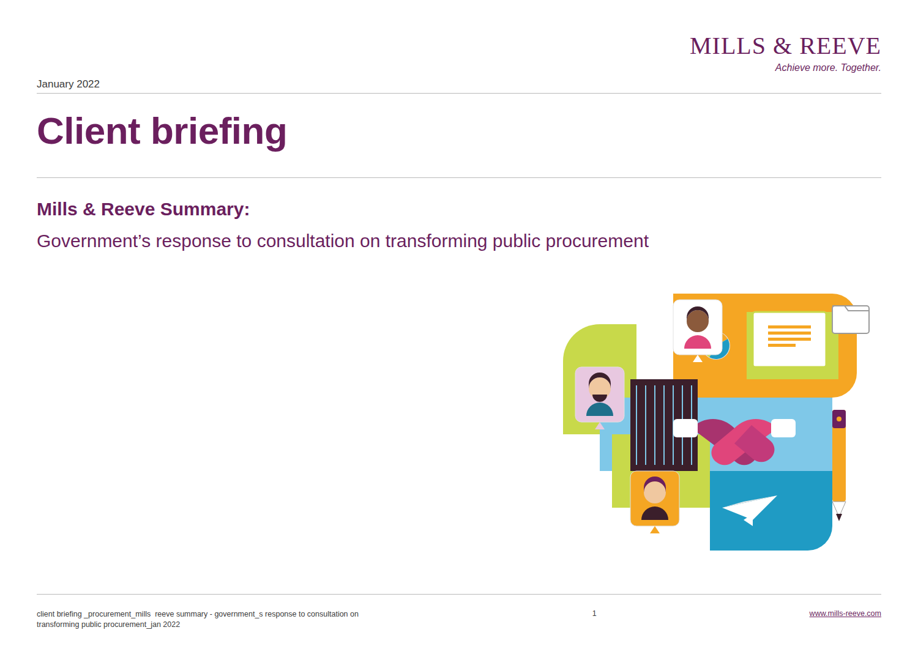MILLS & REEVE
Achieve more. Together.
January 2022
Client briefing
Mills & Reeve Summary:
Government’s response to consultation on transforming public procurement
client briefing _procurement_mills reeve summary - government_s response to consultation on transforming public procurement_jan 2022
1
www.mills-reeve.com